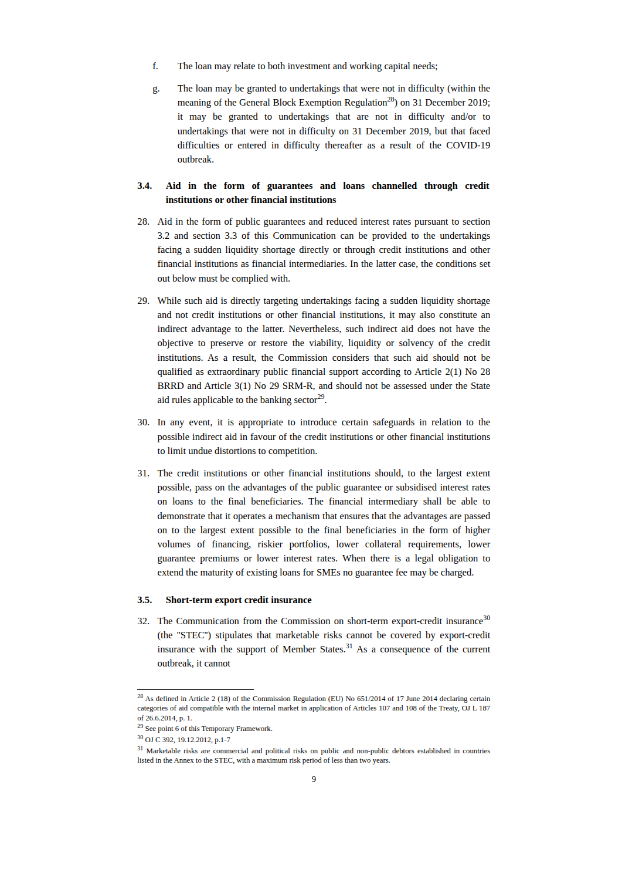f.
The loan may relate to both investment and working capital needs;
g.
The loan may be granted to undertakings that were not in difficulty (within the meaning of the General Block Exemption Regulation28) on 31 December 2019; it may be granted to undertakings that are not in difficulty and/or to undertakings that were not in difficulty on 31 December 2019, but that faced difficulties or entered in difficulty thereafter as a result of the COVID-19 outbreak.
3.4.
Aid in the form of guarantees and loans channelled through credit institutions or other financial institutions
28.
Aid in the form of public guarantees and reduced interest rates pursuant to section 3.2 and section 3.3 of this Communication can be provided to the undertakings facing a sudden liquidity shortage directly or through credit institutions and other financial institutions as financial intermediaries. In the latter case, the conditions set out below must be complied with.
29.
While such aid is directly targeting undertakings facing a sudden liquidity shortage and not credit institutions or other financial institutions, it may also constitute an indirect advantage to the latter. Nevertheless, such indirect aid does not have the objective to preserve or restore the viability, liquidity or solvency of the credit institutions. As a result, the Commission considers that such aid should not be qualified as extraordinary public financial support according to Article 2(1) No 28 BRRD and Article 3(1) No 29 SRM-R, and should not be assessed under the State aid rules applicable to the banking sector29.
30.
In any event, it is appropriate to introduce certain safeguards in relation to the possible indirect aid in favour of the credit institutions or other financial institutions to limit undue distortions to competition.
31.
The credit institutions or other financial institutions should, to the largest extent possible, pass on the advantages of the public guarantee or subsidised interest rates on loans to the final beneficiaries. The financial intermediary shall be able to demonstrate that it operates a mechanism that ensures that the advantages are passed on to the largest extent possible to the final beneficiaries in the form of higher volumes of financing, riskier portfolios, lower collateral requirements, lower guarantee premiums or lower interest rates. When there is a legal obligation to extend the maturity of existing loans for SMEs no guarantee fee may be charged.
3.5.
Short-term export credit insurance
32.
The Communication from the Commission on short-term export-credit insurance30 (the ''STEC'') stipulates that marketable risks cannot be covered by export-credit insurance with the support of Member States.31 As a consequence of the current outbreak, it cannot
28 As defined in Article 2 (18) of the Commission Regulation (EU) No 651/2014 of 17 June 2014 declaring certain categories of aid compatible with the internal market in application of Articles 107 and 108 of the Treaty, OJ L 187 of 26.6.2014, p. 1.
29 See point 6 of this Temporary Framework.
30 OJ C 392, 19.12.2012, p.1-7
31 Marketable risks are commercial and political risks on public and non-public debtors established in countries listed in the Annex to the STEC, with a maximum risk period of less than two years.
9